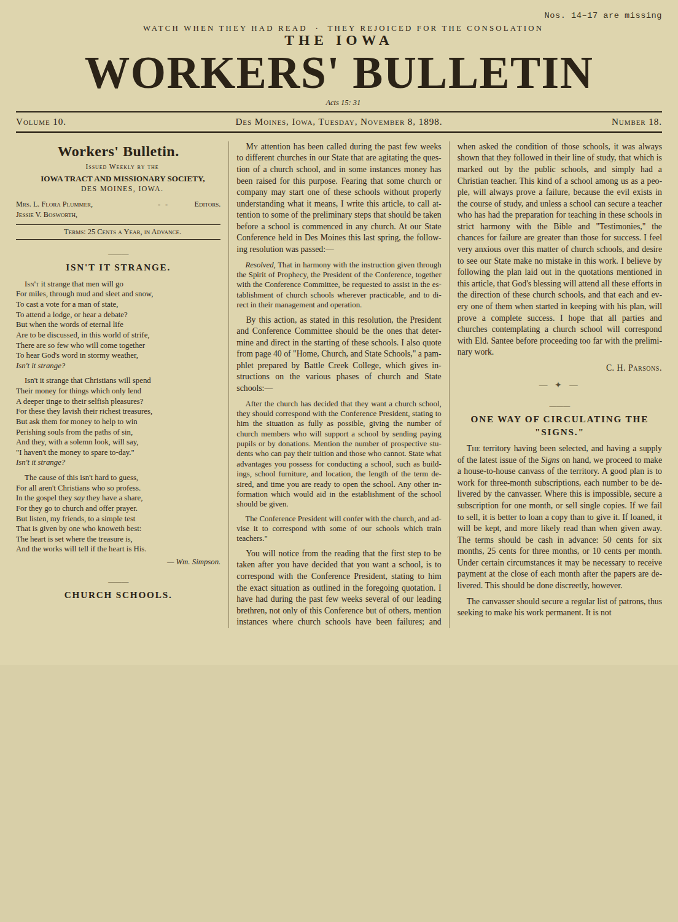Nos. 14–17 are missing
Watch when they had read · They rejoiced for the consolation
The Iowa Workers' Bulletin
Acts 15: 31
Volume 10. Des Moines, Iowa, Tuesday, November 8, 1898. Number 18.
Workers' Bulletin.
Issued Weekly by the
Iowa Tract and Missionary Society,
Des Moines, Iowa.
| Mrs. L. Flora Plummer, | - - | Editors. |
| Jessie V. Bosworth, | | |
Terms: 25 Cents a Year, in Advance.
Isn't It Strange.
Isn't it strange that men will go
For miles, through mud and sleet and snow,
To cast a vote for a man of state,
To attend a lodge, or hear a debate?
But when the words of eternal life
Are to be discussed, in this world of strife,
There are so few who will come together
To hear God's word in stormy weather,
Isn't it strange?
Isn't it strange that Christians will spend
Their money for things which only lend
A deeper tinge to their selfish pleasures?
For these they lavish their richest treasures,
But ask them for money to help to win
Perishing souls from the paths of sin,
And they, with a solemn look, will say,
"I haven't the money to spare to-day."
Isn't it strange?
The cause of this isn't hard to guess,
For all aren't Christians who so profess.
In the gospel they say they have a share,
For they go to church and offer prayer.
But listen, my friends, to a simple test
That is given by one who knoweth best:
The heart is set where the treasure is,
And the works will tell if the heart is His. — Wm. Simpson.
Church Schools.
My attention has been called during the past few weeks to different churches in our State that are agitating the question of a church school, and in some instances money has been raised for this purpose. Fearing that some church or company may start one of these schools without properly understanding what it means, I write this article, to call attention to some of the preliminary steps that should be taken before a school is commenced in any church. At our State Conference held in Des Moines this last spring, the following resolution was passed:—
Resolved, That in harmony with the instruction given through the Spirit of Prophecy, the President of the Conference, together with the Conference Committee, be requested to assist in the establishment of church schools wherever practicable, and to direct in their management and operation.
By this action, as stated in this resolution, the President and Conference Committee should be the ones that determine and direct in the starting of these schools. I also quote from page 40 of "Home, Church, and State Schools," a pamphlet prepared by Battle Creek College, which gives instructions on the various phases of church and State schools:—
After the church has decided that they want a church school, they should correspond with the Conference President, stating to him the situation as fully as possible, giving the number of church members who will support a school by sending paying pupils or by donations. Mention the number of prospective students who can pay their tuition and those who cannot. State what advantages you possess for conducting a school, such as buildings, school furniture, and location, the length of the term desired, and time you are ready to open the school. Any other information which would aid in the establishment of the school should be given.
The Conference President will confer with the church, and advise it to correspond with some of our schools which train teachers."
You will notice from the reading that the first step to be taken after you have decided that you want a school, is to correspond with the Conference President, stating to him the exact situation as outlined in the foregoing quotation. I have had during the past few weeks several of our leading brethren, not only of this Conference but of others, mention instances where church schools have been failures; and when asked the condition of those schools, it was always shown that they followed in their line of study, that which is marked out by the public schools, and simply had a Christian teacher. This kind of a school among us as a people, will always prove a failure, because the evil exists in the course of study, and unless a school can secure a teacher who has had the preparation for teaching in these schools in strict harmony with the Bible and "Testimonies," the chances for failure are greater than those for success. I feel very anxious over this matter of church schools, and desire to see our State make no mistake in this work. I believe by following the plan laid out in the quotations mentioned in this article, that God's blessing will attend all these efforts in the direction of these church schools, and that each and every one of them when started in keeping with his plan, will prove a complete success. I hope that all parties and churches contemplating a church school will correspond with Eld. Santee before proceeding too far with the preliminary work.
C. H. Parsons.
— ✦ —
One Way of Circulating the "Signs."
The territory having been selected, and having a supply of the latest issue of the Signs on hand, we proceed to make a house-to-house canvass of the territory. A good plan is to work for three-month subscriptions, each number to be delivered by the canvasser. Where this is impossible, secure a subscription for one month, or sell single copies. If we fail to sell, it is better to loan a copy than to give it. If loaned, it will be kept, and more likely read than when given away. The terms should be cash in advance: 50 cents for six months, 25 cents for three months, or 10 cents per month. Under certain circumstances it may be necessary to receive payment at the close of each month after the papers are delivered. This should be done discreetly, however.
The canvasser should secure a regular list of patrons, thus seeking to make his work permanent. It is not